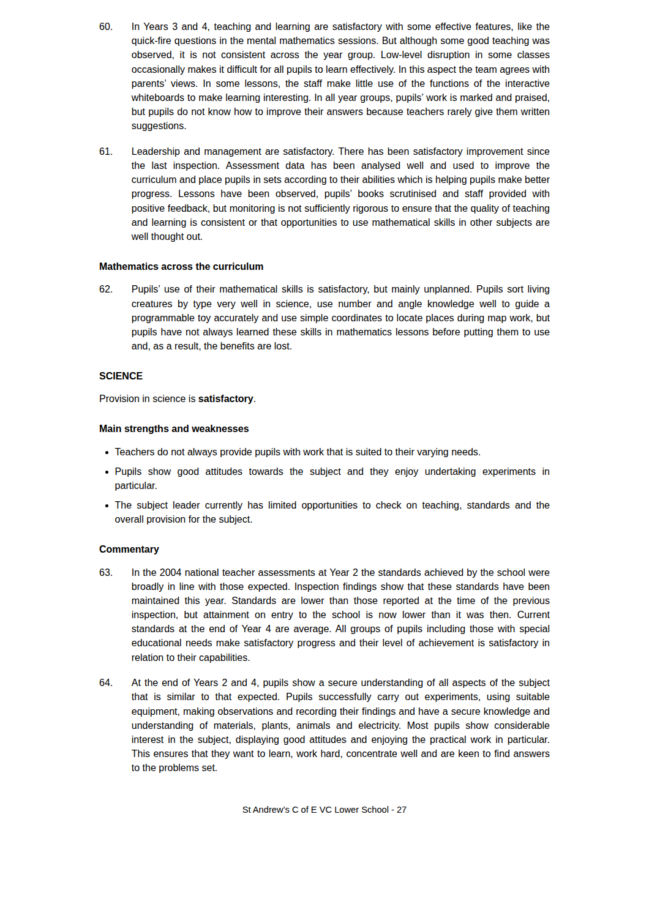60. In Years 3 and 4, teaching and learning are satisfactory with some effective features, like the quick-fire questions in the mental mathematics sessions. But although some good teaching was observed, it is not consistent across the year group. Low-level disruption in some classes occasionally makes it difficult for all pupils to learn effectively. In this aspect the team agrees with parents’ views. In some lessons, the staff make little use of the functions of the interactive whiteboards to make learning interesting. In all year groups, pupils’ work is marked and praised, but pupils do not know how to improve their answers because teachers rarely give them written suggestions.
61. Leadership and management are satisfactory. There has been satisfactory improvement since the last inspection. Assessment data has been analysed well and used to improve the curriculum and place pupils in sets according to their abilities which is helping pupils make better progress. Lessons have been observed, pupils’ books scrutinised and staff provided with positive feedback, but monitoring is not sufficiently rigorous to ensure that the quality of teaching and learning is consistent or that opportunities to use mathematical skills in other subjects are well thought out.
Mathematics across the curriculum
62. Pupils’ use of their mathematical skills is satisfactory, but mainly unplanned. Pupils sort living creatures by type very well in science, use number and angle knowledge well to guide a programmable toy accurately and use simple coordinates to locate places during map work, but pupils have not always learned these skills in mathematics lessons before putting them to use and, as a result, the benefits are lost.
SCIENCE
Provision in science is satisfactory.
Main strengths and weaknesses
Teachers do not always provide pupils with work that is suited to their varying needs.
Pupils show good attitudes towards the subject and they enjoy undertaking experiments in particular.
The subject leader currently has limited opportunities to check on teaching, standards and the overall provision for the subject.
Commentary
63. In the 2004 national teacher assessments at Year 2 the standards achieved by the school were broadly in line with those expected. Inspection findings show that these standards have been maintained this year. Standards are lower than those reported at the time of the previous inspection, but attainment on entry to the school is now lower than it was then. Current standards at the end of Year 4 are average. All groups of pupils including those with special educational needs make satisfactory progress and their level of achievement is satisfactory in relation to their capabilities.
64. At the end of Years 2 and 4, pupils show a secure understanding of all aspects of the subject that is similar to that expected. Pupils successfully carry out experiments, using suitable equipment, making observations and recording their findings and have a secure knowledge and understanding of materials, plants, animals and electricity. Most pupils show considerable interest in the subject, displaying good attitudes and enjoying the practical work in particular. This ensures that they want to learn, work hard, concentrate well and are keen to find answers to the problems set.
St Andrew’s C of E VC Lower School - 27